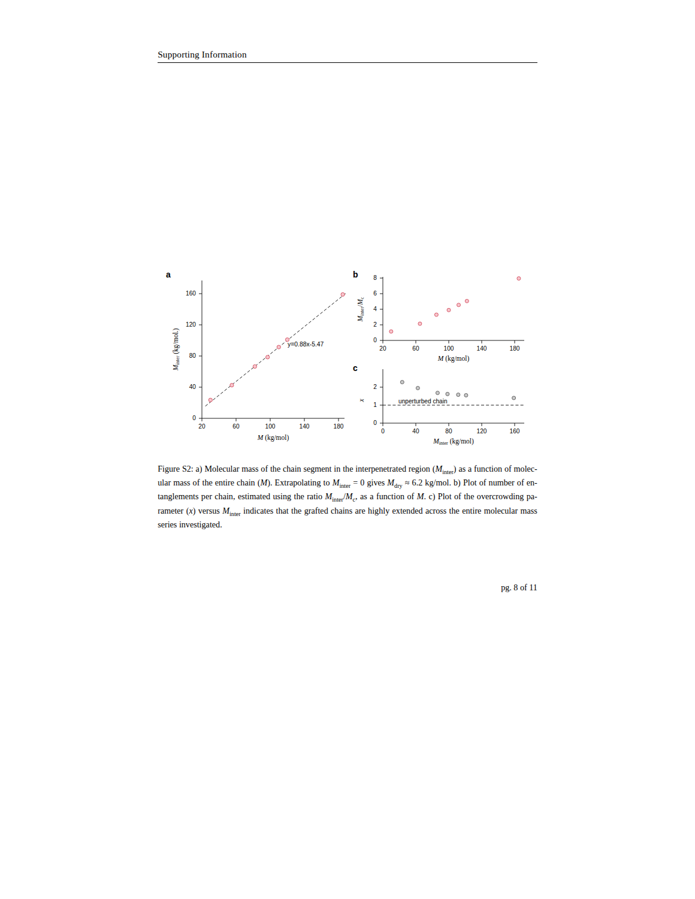Supporting Information
a 20 60 100 140 180 0 40 80 120 160 M (kg/mol) Minter (kg/mol.) y=0.88x-5.47
b 20 60 100 140 180 0 2 4 6 8 M (kg/mol) Minter/Mc
c 0 40 80 120 160 0 1 2 Minter (kg/mol) x unperturbed chain
Figure S2: a) Molecular mass of the chain segment in the interpenetrated region (Minter) as a function of molecular mass of the entire chain (M). Extrapolating to Minter = 0 gives Mdry ≈ 6.2 kg/mol. b) Plot of number of entanglements per chain, estimated using the ratio Minter/Mc, as a function of M. c) Plot of the overcrowding parameter (x) versus Minter indicates that the grafted chains are highly extended across the entire molecular mass series investigated.
pg. 8 of 11